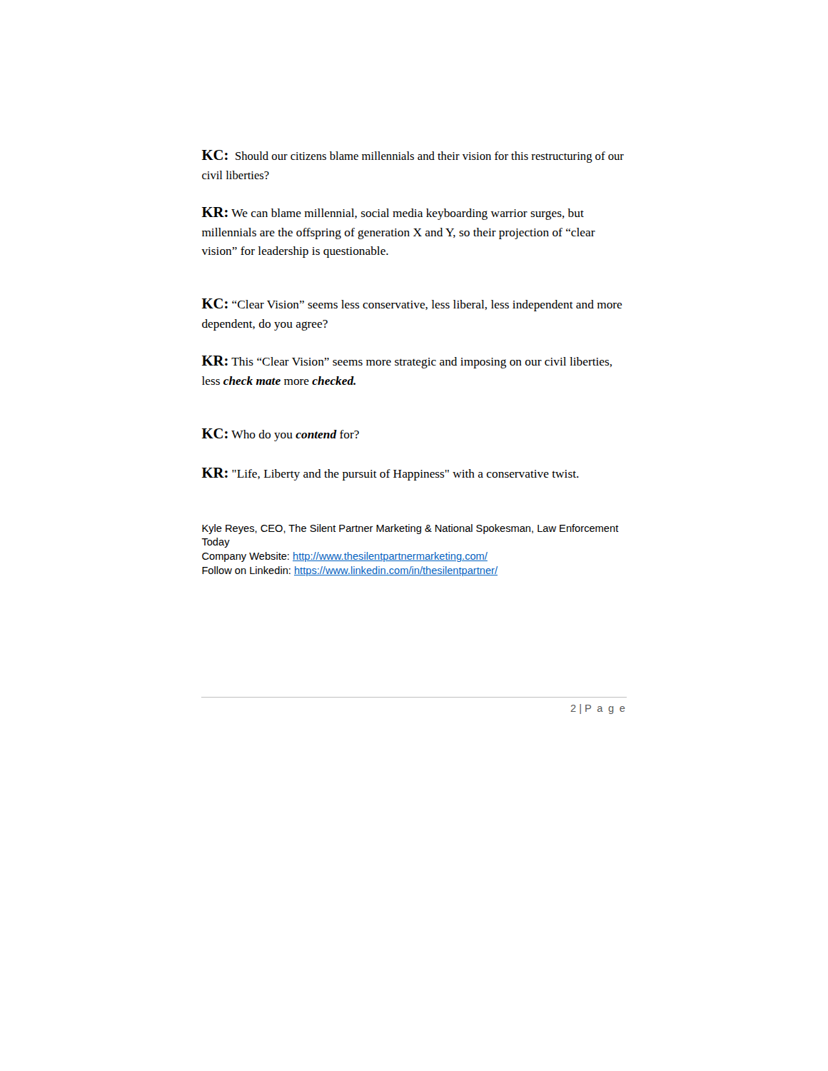KC: Should our citizens blame millennials and their vision for this restructuring of our civil liberties?
KR: We can blame millennial, social media keyboarding warrior surges, but millennials are the offspring of generation X and Y, so their projection of “clear vision” for leadership is questionable.
KC: “Clear Vision” seems less conservative, less liberal, less independent and more dependent, do you agree?
KR: This “Clear Vision” seems more strategic and imposing on our civil liberties, less check mate more checked.
KC: Who do you contend for?
KR: "Life, Liberty and the pursuit of Happiness" with a conservative twist.
Kyle Reyes, CEO, The Silent Partner Marketing & National Spokesman, Law Enforcement Today
Company Website: http://www.thesilentpartnermarketing.com/
Follow on Linkedin: https://www.linkedin.com/in/thesilentpartner/
2 | P a g e